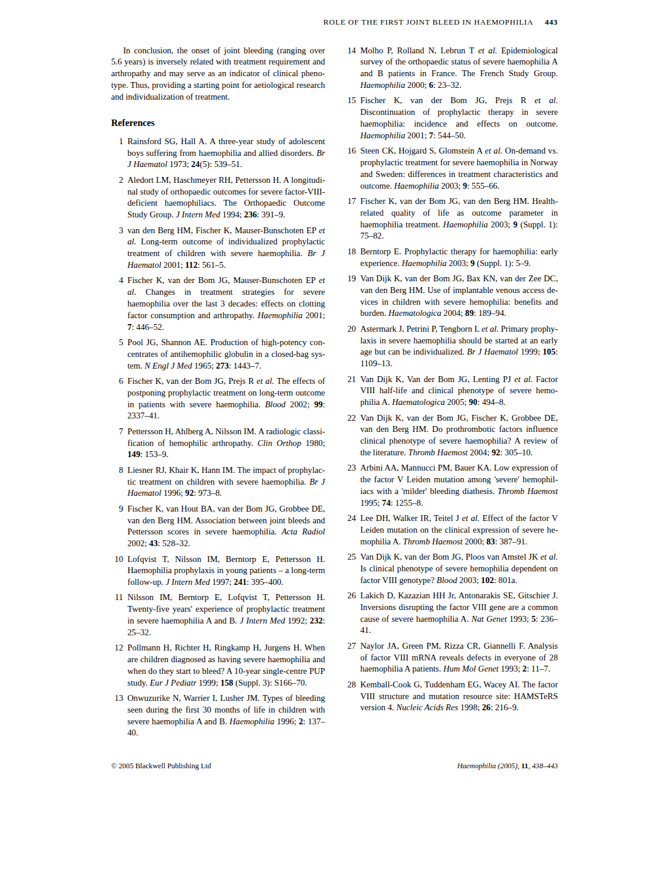ROLE OF THE FIRST JOINT BLEED IN HAEMOPHILIA 443
In conclusion, the onset of joint bleeding (ranging over 5.6 years) is inversely related with treatment requirement and arthropathy and may serve as an indicator of clinical phenotype. Thus, providing a starting point for aetiological research and individualization of treatment.
References
Rainsford SG, Hall A. A three-year study of adolescent boys suffering from haemophilia and allied disorders. Br J Haematol 1973; 24(5): 539–51.
Aledort LM, Haschmeyer RH, Pettersson H. A longitudinal study of orthopaedic outcomes for severe factor-VIII-deficient haemophiliacs. The Orthopaedic Outcome Study Group. J Intern Med 1994; 236: 391–9.
van den Berg HM, Fischer K, Mauser-Bunschoten EP et al. Long-term outcome of individualized prophylactic treatment of children with severe haemophilia. Br J Haematol 2001; 112: 561–5.
Fischer K, van der Bom JG, Mauser-Bunschoten EP et al. Changes in treatment strategies for severe haemophilia over the last 3 decades: effects on clotting factor consumption and arthropathy. Haemophilia 2001; 7: 446–52.
Pool JG, Shannon AE. Production of high-potency concentrates of antihemophilic globulin in a closed-bag system. N Engl J Med 1965; 273: 1443–7.
Fischer K, van der Bom JG, Prejs R et al. The effects of postponing prophylactic treatment on long-term outcome in patients with severe haemophilia. Blood 2002; 99: 2337–41.
Pettersson H, Ahlberg A, Nilsson IM. A radiologic classification of hemophilic arthropathy. Clin Orthop 1980; 149: 153–9.
Liesner RJ, Khair K, Hann IM. The impact of prophylactic treatment on children with severe haemophilia. Br J Haematol 1996; 92: 973–8.
Fischer K, van Hout BA, van der Bom JG, Grobbee DE, van den Berg HM. Association between joint bleeds and Pettersson scores in severe haemophilia. Acta Radiol 2002; 43: 528–32.
Lofqvist T, Nilsson IM, Berntorp E, Pettersson H. Haemophilia prophylaxis in young patients – a long-term follow-up. J Intern Med 1997; 241: 395–400.
Nilsson IM, Berntorp E, Lofqvist T, Pettersson H. Twenty-five years' experience of prophylactic treatment in severe haemophilia A and B. J Intern Med 1992; 232: 25–32.
Pollmann H, Richter H, Ringkamp H, Jurgens H. When are children diagnosed as having severe haemophilia and when do they start to bleed? A 10-year single-centre PUP study. Eur J Pediatr 1999; 158 (Suppl. 3): S166–70.
Onwuzurike N, Warrier I, Lusher JM. Types of bleeding seen during the first 30 months of life in children with severe haemophilia A and B. Haemophilia 1996; 2: 137–40.
Molho P, Rolland N, Lebrun T et al. Epidemiological survey of the orthopaedic status of severe haemophilia A and B patients in France. The French Study Group. Haemophilia 2000; 6: 23–32.
Fischer K, van der Bom JG, Prejs R et al. Discontinuation of prophylactic therapy in severe haemophilia: incidence and effects on outcome. Haemophilia 2001; 7: 544–50.
Steen CK, Hojgard S, Glomstein A et al. On-demand vs. prophylactic treatment for severe haemophilia in Norway and Sweden: differences in treatment characteristics and outcome. Haemophilia 2003; 9: 555–66.
Fischer K, van der Bom JG, van den Berg HM. Health-related quality of life as outcome parameter in haemophilia treatment. Haemophilia 2003; 9 (Suppl. 1): 75–82.
Berntorp E. Prophylactic therapy for haemophilia: early experience. Haemophilia 2003; 9 (Suppl. 1): 5–9.
Van Dijk K, van der Bom JG, Bax KN, van der Zee DC, van den Berg HM. Use of implantable venous access devices in children with severe hemophilia: benefits and burden. Haematologica 2004; 89: 189–94.
Astermark J, Petrini P, Tengborn L et al. Primary prophylaxis in severe haemophilia should be started at an early age but can be individualized. Br J Haematol 1999; 105: 1109–13.
Van Dijk K, Van der Bom JG, Lenting PJ et al. Factor VIII half-life and clinical phenotype of severe hemophilia A. Haematologica 2005; 90: 494–8.
Van Dijk K, van der Bom JG, Fischer K, Grobbee DE, van den Berg HM. Do prothrombotic factors influence clinical phenotype of severe haemophilia? A review of the literature. Thromb Haemost 2004; 92: 305–10.
Arbini AA, Mannucci PM, Bauer KA. Low expression of the factor V Leiden mutation among 'severe' hemophiliacs with a 'milder' bleeding diathesis. Thromb Haemost 1995; 74: 1255–8.
Lee DH, Walker IR, Teitel J et al. Effect of the factor V Leiden mutation on the clinical expression of severe hemophilia A. Thromb Haemost 2000; 83: 387–91.
Van Dijk K, van der Bom JG, Ploos van Amstel JK et al. Is clinical phenotype of severe hemophilia dependent on factor VIII genotype? Blood 2003; 102: 801a.
Lakich D, Kazazian HH Jr, Antonarakis SE, Gitschier J. Inversions disrupting the factor VIII gene are a common cause of severe haemophilia A. Nat Genet 1993; 5: 236–41.
Naylor JA, Green PM, Rizza CR, Giannelli F. Analysis of factor VIII mRNA reveals defects in everyone of 28 haemophilia A patients. Hum Mol Genet 1993; 2: 11–7.
Kemball-Cook G, Tuddenham EG, Wacey AI. The factor VIII structure and mutation resource site: HAMSTeRS version 4. Nucleic Acids Res 1998; 26: 216–9.
© 2005 Blackwell Publishing Ltd Haemophilia (2005), 11, 438–443